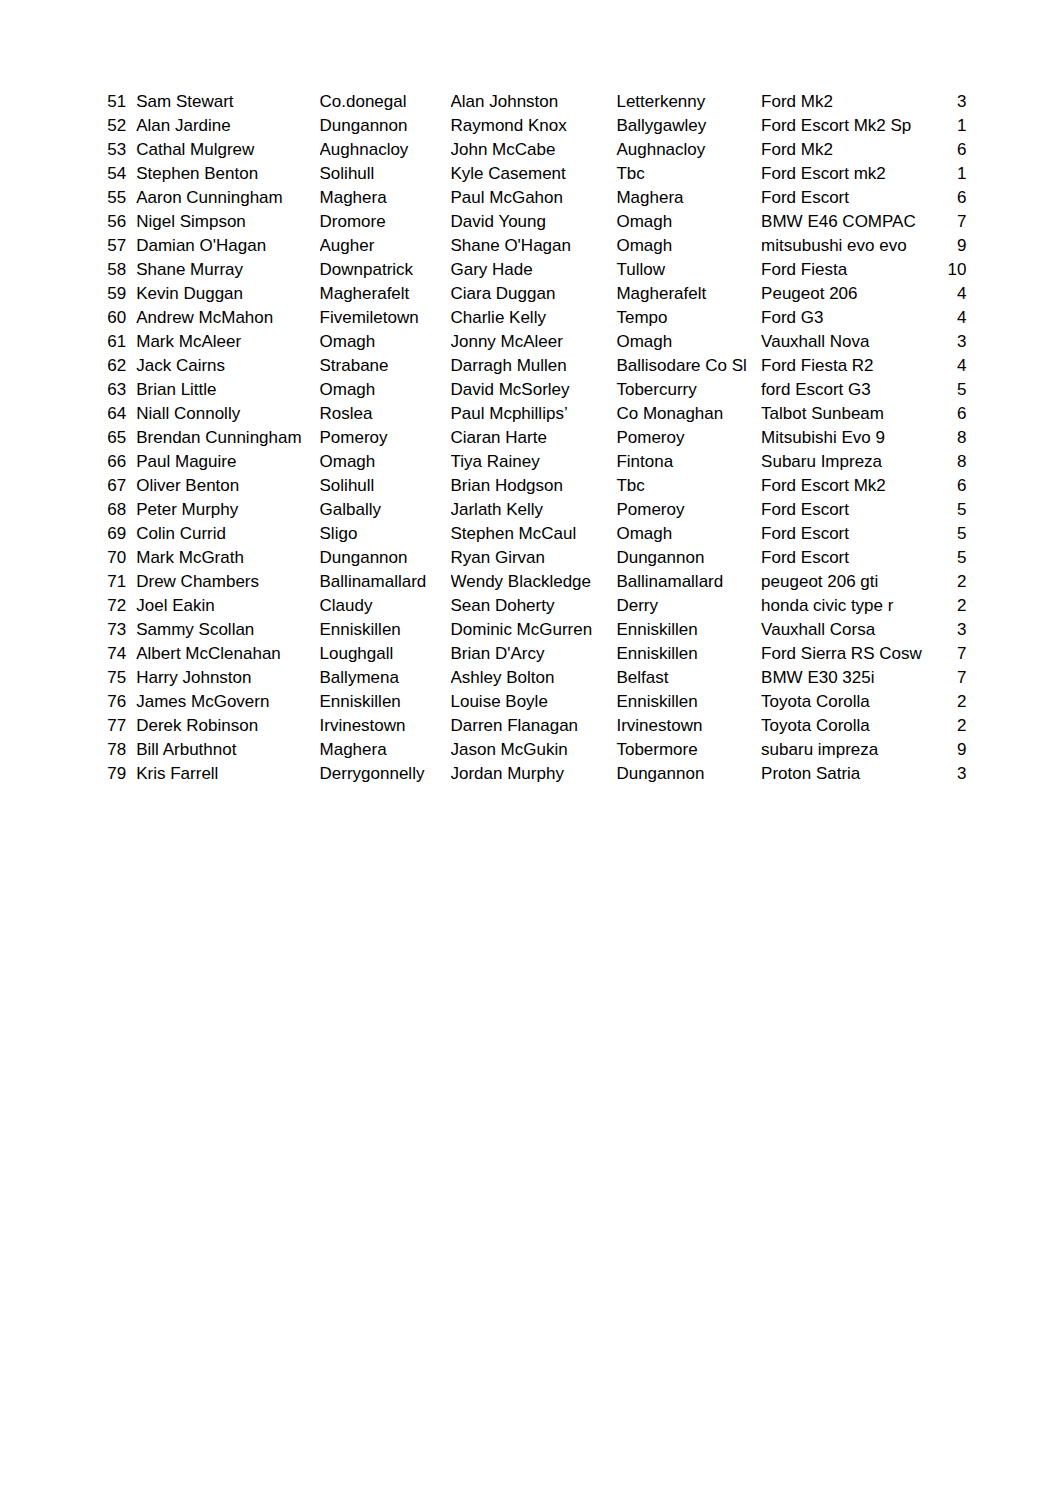| 51 | Sam Stewart | Co.donegal | Alan Johnston | Letterkenny | Ford Mk2 | 3 |
| 52 | Alan Jardine | Dungannon | Raymond Knox | Ballygawley | Ford Escort Mk2 Sp | 1 |
| 53 | Cathal Mulgrew | Aughnacloy | John McCabe | Aughnacloy | Ford Mk2 | 6 |
| 54 | Stephen Benton | Solihull | Kyle Casement | Tbc | Ford Escort mk2 | 1 |
| 55 | Aaron Cunningham | Maghera | Paul McGahon | Maghera | Ford Escort | 6 |
| 56 | Nigel Simpson | Dromore | David Young | Omagh | BMW E46 COMPAC | 7 |
| 57 | Damian O'Hagan | Augher | Shane O'Hagan | Omagh | mitsubushi evo evo | 9 |
| 58 | Shane Murray | Downpatrick | Gary Hade | Tullow | Ford Fiesta | 10 |
| 59 | Kevin Duggan | Magherafelt | Ciara Duggan | Magherafelt | Peugeot 206 | 4 |
| 60 | Andrew McMahon | Fivemiletown | Charlie Kelly | Tempo | Ford G3 | 4 |
| 61 | Mark McAleer | Omagh | Jonny McAleer | Omagh | Vauxhall Nova | 3 |
| 62 | Jack Cairns | Strabane | Darragh Mullen | Ballisodare Co Sl | Ford Fiesta R2 | 4 |
| 63 | Brian Little | Omagh | David McSorley | Tobercurry | ford Escort G3 | 5 |
| 64 | Niall Connolly | Roslea | Paul Mcphillips’ | Co Monaghan | Talbot Sunbeam | 6 |
| 65 | Brendan Cunningham | Pomeroy | Ciaran Harte | Pomeroy | Mitsubishi Evo 9 | 8 |
| 66 | Paul Maguire | Omagh | Tiya Rainey | Fintona | Subaru Impreza | 8 |
| 67 | Oliver Benton | Solihull | Brian Hodgson | Tbc | Ford Escort Mk2 | 6 |
| 68 | Peter Murphy | Galbally | Jarlath Kelly | Pomeroy | Ford Escort | 5 |
| 69 | Colin Currid | Sligo | Stephen McCaul | Omagh | Ford Escort | 5 |
| 70 | Mark McGrath | Dungannon | Ryan Girvan | Dungannon | Ford Escort | 5 |
| 71 | Drew Chambers | Ballinamallard | Wendy Blackledge | Ballinamallard | peugeot 206 gti | 2 |
| 72 | Joel Eakin | Claudy | Sean Doherty | Derry | honda civic type r | 2 |
| 73 | Sammy Scollan | Enniskillen | Dominic McGurren | Enniskillen | Vauxhall Corsa | 3 |
| 74 | Albert McClenahan | Loughgall | Brian D'Arcy | Enniskillen | Ford Sierra RS Cosw | 7 |
| 75 | Harry Johnston | Ballymena | Ashley Bolton | Belfast | BMW E30 325i | 7 |
| 76 | James McGovern | Enniskillen | Louise Boyle | Enniskillen | Toyota Corolla | 2 |
| 77 | Derek Robinson | Irvinestown | Darren Flanagan | Irvinestown | Toyota Corolla | 2 |
| 78 | Bill Arbuthnot | Maghera | Jason McGukin | Tobermore | subaru impreza | 9 |
| 79 | Kris Farrell | Derrygonnelly | Jordan Murphy | Dungannon | Proton Satria | 3 |